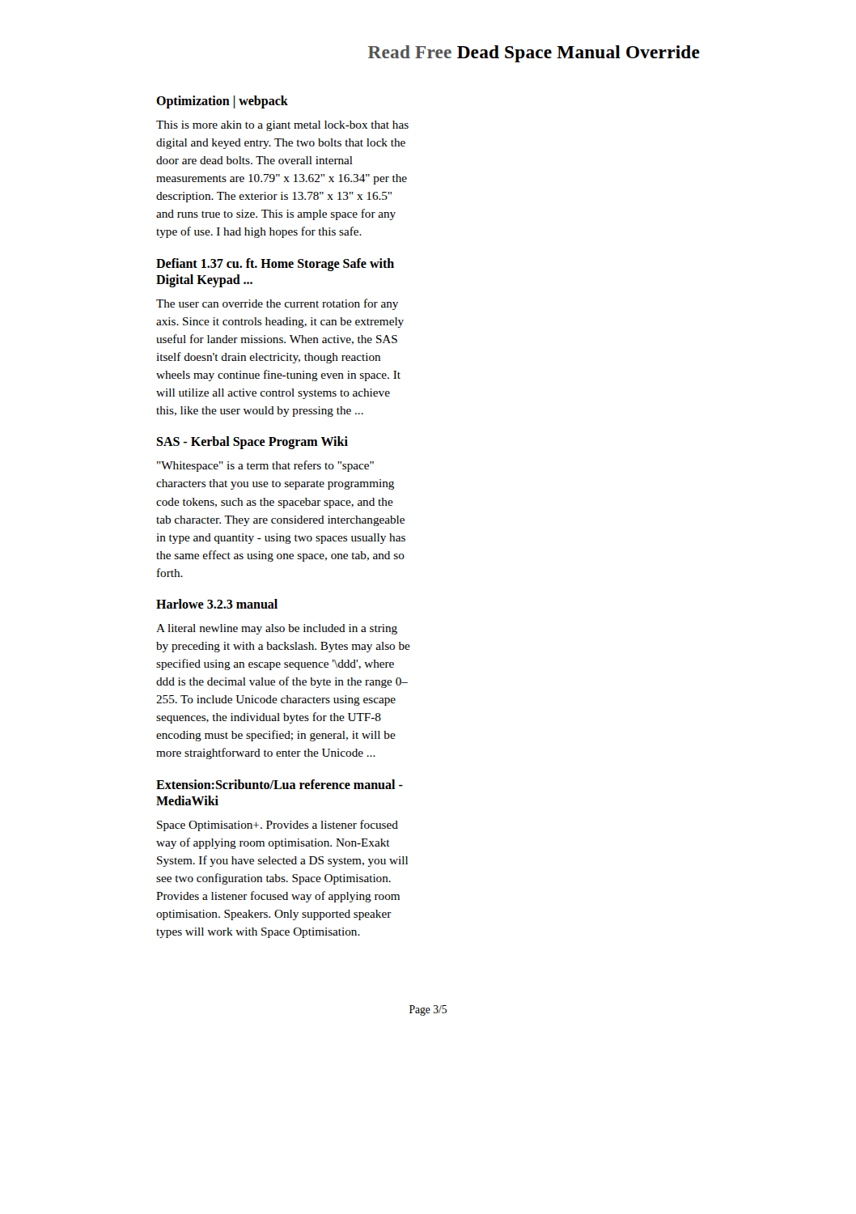Read Free Dead Space Manual Override
Optimization | webpack
This is more akin to a giant metal lock-box that has digital and keyed entry. The two bolts that lock the door are dead bolts. The overall internal measurements are 10.79" x 13.62" x 16.34" per the description. The exterior is 13.78" x 13" x 16.5" and runs true to size. This is ample space for any type of use. I had high hopes for this safe.
Defiant 1.37 cu. ft. Home Storage Safe with Digital Keypad ...
The user can override the current rotation for any axis. Since it controls heading, it can be extremely useful for lander missions. When active, the SAS itself doesn't drain electricity, though reaction wheels may continue fine-tuning even in space. It will utilize all active control systems to achieve this, like the user would by pressing the ...
SAS - Kerbal Space Program Wiki
"Whitespace" is a term that refers to "space" characters that you use to separate programming code tokens, such as the spacebar space, and the tab character. They are considered interchangeable in type and quantity - using two spaces usually has the same effect as using one space, one tab, and so forth.
Harlowe 3.2.3 manual
A literal newline may also be included in a string by preceding it with a backslash. Bytes may also be specified using an escape sequence '\ddd', where ddd is the decimal value of the byte in the range 0–255. To include Unicode characters using escape sequences, the individual bytes for the UTF-8 encoding must be specified; in general, it will be more straightforward to enter the Unicode ...
Extension:Scribunto/Lua reference manual - MediaWiki
Space Optimisation+. Provides a listener focused way of applying room optimisation. Non-Exakt System. If you have selected a DS system, you will see two configuration tabs. Space Optimisation. Provides a listener focused way of applying room optimisation. Speakers. Only supported speaker types will work with Space Optimisation.
Page 3/5